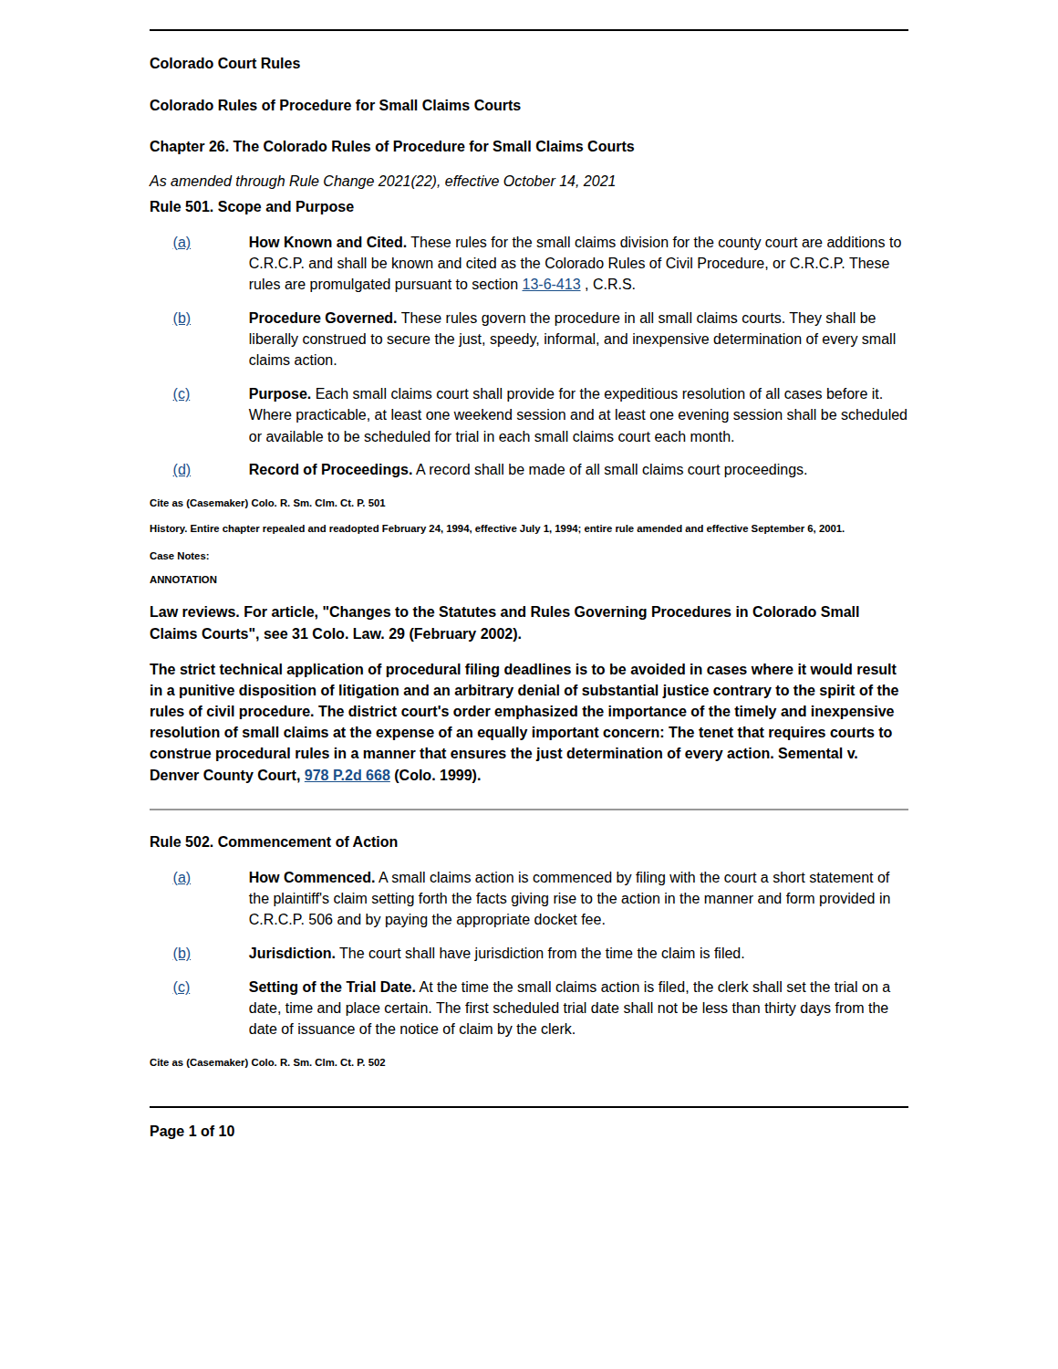Colorado Court Rules
Colorado Rules of Procedure for Small Claims Courts
Chapter 26. The Colorado Rules of Procedure for Small Claims Courts
As amended through Rule Change 2021(22), effective October 14, 2021
Rule 501. Scope and Purpose
(a)
How Known and Cited. These rules for the small claims division for the county court are additions to C.R.C.P. and shall be known and cited as the Colorado Rules of Civil Procedure, or C.R.C.P. These rules are promulgated pursuant to section 13-6-413 , C.R.S.
(b)
Procedure Governed. These rules govern the procedure in all small claims courts. They shall be liberally construed to secure the just, speedy, informal, and inexpensive determination of every small claims action.
(c)
Purpose. Each small claims court shall provide for the expeditious resolution of all cases before it. Where practicable, at least one weekend session and at least one evening session shall be scheduled or available to be scheduled for trial in each small claims court each month.
(d)
Record of Proceedings. A record shall be made of all small claims court proceedings.
Cite as (Casemaker) Colo. R. Sm. Clm. Ct. P. 501
History. Entire chapter repealed and readopted February 24, 1994, effective July 1, 1994; entire rule amended and effective September 6, 2001.
Case Notes:
ANNOTATION
Law reviews. For article, "Changes to the Statutes and Rules Governing Procedures in Colorado Small Claims Courts", see 31 Colo. Law. 29 (February 2002).
The strict technical application of procedural filing deadlines is to be avoided in cases where it would result in a punitive disposition of litigation and an arbitrary denial of substantial justice contrary to the spirit of the rules of civil procedure. The district court's order emphasized the importance of the timely and inexpensive resolution of small claims at the expense of an equally important concern: The tenet that requires courts to construe procedural rules in a manner that ensures the just determination of every action. Semental v. Denver County Court, 978 P.2d 668 (Colo. 1999).
Rule 502. Commencement of Action
(a)
How Commenced. A small claims action is commenced by filing with the court a short statement of the plaintiff's claim setting forth the facts giving rise to the action in the manner and form provided in C.R.C.P. 506 and by paying the appropriate docket fee.
(b)
Jurisdiction. The court shall have jurisdiction from the time the claim is filed.
(c)
Setting of the Trial Date. At the time the small claims action is filed, the clerk shall set the trial on a date, time and place certain. The first scheduled trial date shall not be less than thirty days from the date of issuance of the notice of claim by the clerk.
Cite as (Casemaker) Colo. R. Sm. Clm. Ct. P. 502
Page 1 of 10